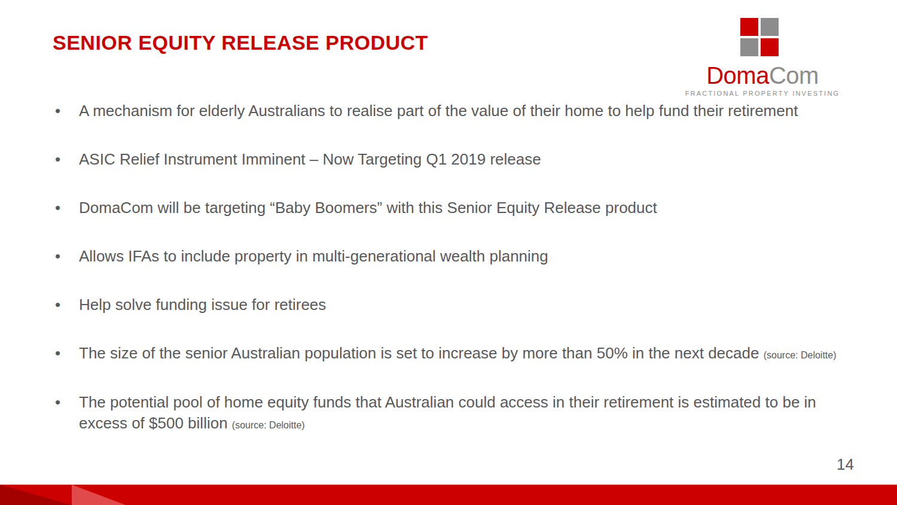SENIOR EQUITY RELEASE PRODUCT
Doma Com
Fractional Property Investing
A mechanism for elderly Australians to realise part of the value of their home to help fund their retirement
ASIC Relief Instrument Imminent – Now Targeting Q1 2019 release
DomaCom will be targeting “Baby Boomers” with this Senior Equity Release product
Allows IFAs to include property in multi-generational wealth planning
Help solve funding issue for retirees
The size of the senior Australian population is set to increase by more than 50% in the next decade (source: Deloitte)
The potential pool of home equity funds that Australian could access in their retirement is estimated to be in excess of $500 billion (source: Deloitte)
14